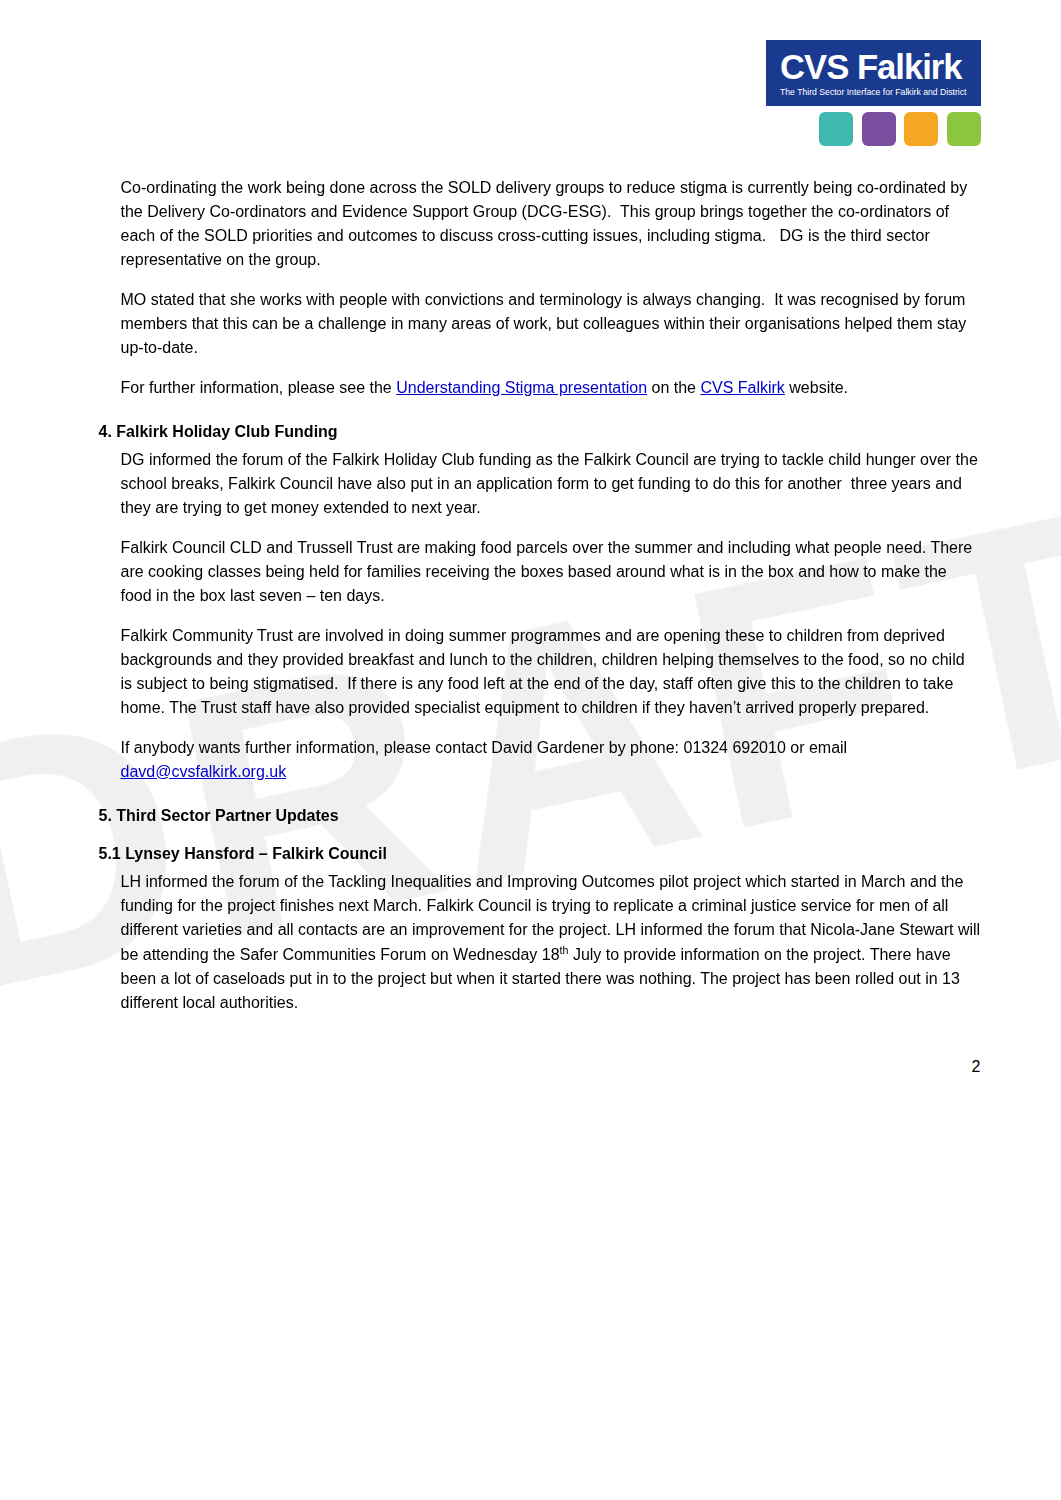DRAFT
CVS Falkirk The Third Sector Interface for Falkirk and District
Co-ordinating the work being done across the SOLD delivery groups to reduce stigma is currently being co-ordinated by the Delivery Co-ordinators and Evidence Support Group (DCG-ESG). This group brings together the co-ordinators of each of the SOLD priorities and outcomes to discuss cross-cutting issues, including stigma. DG is the third sector representative on the group.
MO stated that she works with people with convictions and terminology is always changing. It was recognised by forum members that this can be a challenge in many areas of work, but colleagues within their organisations helped them stay up-to-date.
For further information, please see the Understanding Stigma presentation on the CVS Falkirk website.
4. Falkirk Holiday Club Funding
DG informed the forum of the Falkirk Holiday Club funding as the Falkirk Council are trying to tackle child hunger over the school breaks, Falkirk Council have also put in an application form to get funding to do this for another three years and they are trying to get money extended to next year.
Falkirk Council CLD and Trussell Trust are making food parcels over the summer and including what people need. There are cooking classes being held for families receiving the boxes based around what is in the box and how to make the food in the box last seven – ten days.
Falkirk Community Trust are involved in doing summer programmes and are opening these to children from deprived backgrounds and they provided breakfast and lunch to the children, children helping themselves to the food, so no child is subject to being stigmatised. If there is any food left at the end of the day, staff often give this to the children to take home. The Trust staff have also provided specialist equipment to children if they haven’t arrived properly prepared.
If anybody wants further information, please contact David Gardener by phone: 01324 692010 or email davd@cvsfalkirk.org.uk
5. Third Sector Partner Updates
5.1 Lynsey Hansford – Falkirk Council
LH informed the forum of the Tackling Inequalities and Improving Outcomes pilot project which started in March and the funding for the project finishes next March. Falkirk Council is trying to replicate a criminal justice service for men of all different varieties and all contacts are an improvement for the project. LH informed the forum that Nicola-Jane Stewart will be attending the Safer Communities Forum on Wednesday 18th July to provide information on the project. There have been a lot of caseloads put in to the project but when it started there was nothing. The project has been rolled out in 13 different local authorities.
2